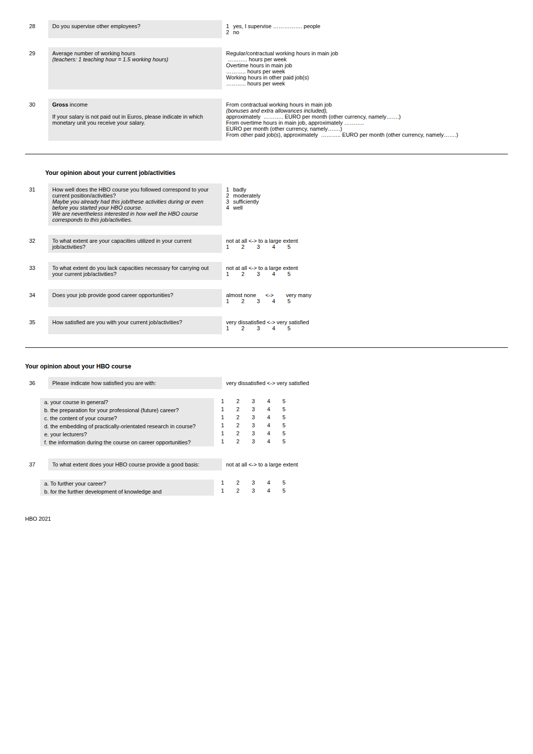| 28 | Do you supervise other employees? | 1 yes, I supervise ……………. people 2 no |
| 29 | Average number of working hours (teachers: 1 teaching hour = 1.5 working hours) | Regular/contractual working hours in main job ……….. hours per week Overtime hours in main job ……….. hours per week Working hours in other paid job(s) ……….. hours per week |
| 30 | Gross income If your salary is not paid out in Euros, please indicate in which monetary unit you receive your salary. | From contractual working hours in main job (bonuses and extra allowances included), approximately ……….. EURO per month (other currency, namely…….) From overtime hours in main job, approximately ……….. EURO per month (other currency, namely…….) From other paid job(s), approximately ……….. EURO per month (other currency, namely…….) |
Your opinion about your current job/activities
| 31 | How well does the HBO course you followed correspond to your current position/activities? Maybe you already had this job/these activities during or even before you started your HBO course. We are nevertheless interested in how well the HBO course corresponds to this job/activities. | 1 badly 2 moderately 3 sufficiently 4 well |
| 32 | To what extent are your capacities utilized in your current job/activities? | not at all <-> to a large extent 1 2 3 4 5 |
| 33 | To what extent do you lack capacities necessary for carrying out your current job/activities? | not at all <-> to a large extent 1 2 3 4 5 |
| 34 | Does your job provide good career opportunities? | almost none <-> very many 1 2 3 4 5 |
| 35 | How satisfied are you with your current job/activities? | very dissatisfied <-> very satisfied 1 2 3 4 5 |
Your opinion about your HBO course
| 36 | Please indicate how satisfied you are with: | very dissatisfied <-> very satisfied |
| | a. your course in general? | 1 2 3 4 5 |
| | b. the preparation for your professional (future) career? | 1 2 3 4 5 |
| | c. the content of your course? | 1 2 3 4 5 |
| | d. the embedding of practically-orientated research in course? | 1 2 3 4 5 |
| | e. your lecturers? | 1 2 3 4 5 |
| | f. the information during the course on career opportunities? | 1 2 3 4 5 |
| 37 | To what extent does your HBO course provide a good basis: | not at all <-> to a large extent |
| | a. To further your career? | 1 2 3 4 5 |
| | b. for the further development of knowledge and | 1 2 3 4 5 |
HBO 2021